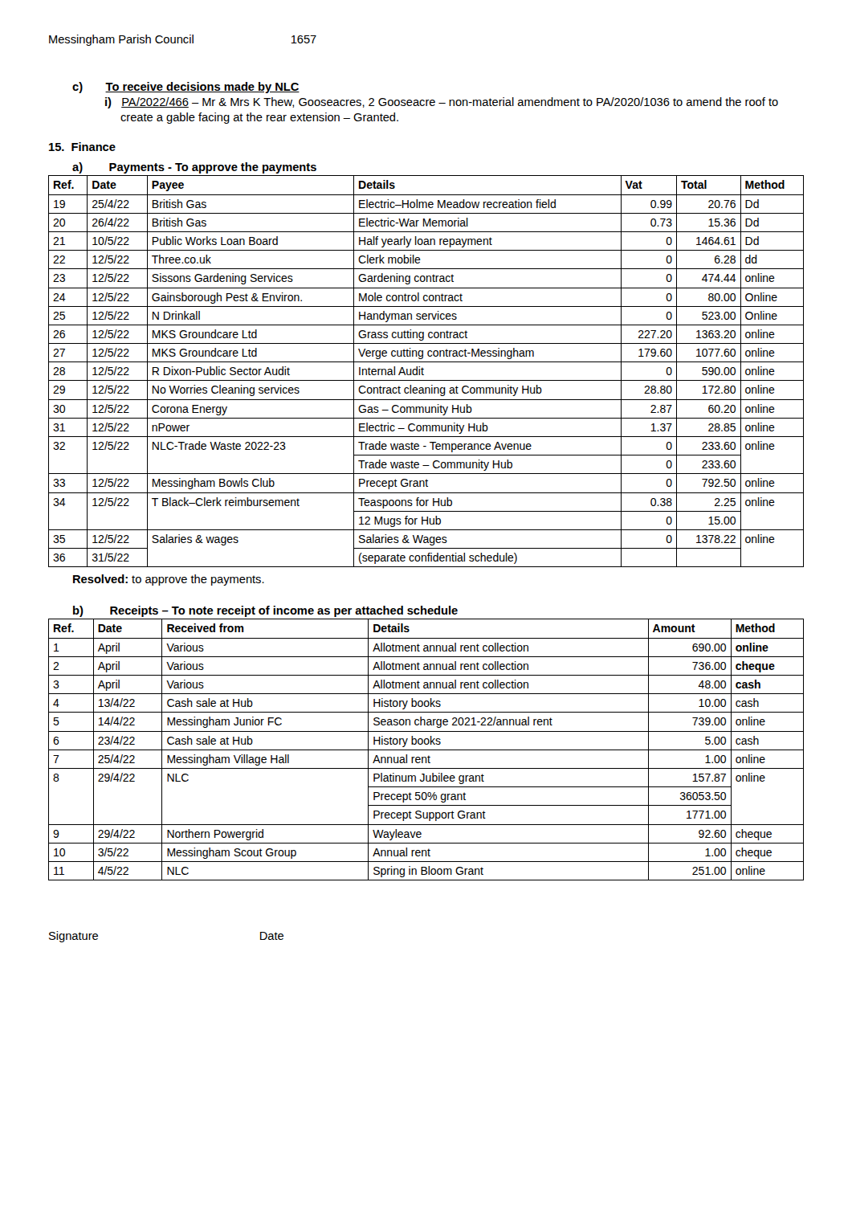Messingham Parish Council
1657
c) To receive decisions made by NLC
i) PA/2022/466 – Mr & Mrs K Thew, Gooseacres, 2 Gooseacre – non-material amendment to PA/2020/1036 to amend the roof to create a gable facing at the rear extension – Granted.
15. Finance
a) Payments - To approve the payments
| Ref. | Date | Payee | Details | Vat | Total | Method |
| --- | --- | --- | --- | --- | --- | --- |
| 19 | 25/4/22 | British Gas | Electric–Holme Meadow recreation field | 0.99 | 20.76 | Dd |
| 20 | 26/4/22 | British Gas | Electric-War Memorial | 0.73 | 15.36 | Dd |
| 21 | 10/5/22 | Public Works Loan Board | Half yearly loan repayment | 0 | 1464.61 | Dd |
| 22 | 12/5/22 | Three.co.uk | Clerk mobile | 0 | 6.28 | dd |
| 23 | 12/5/22 | Sissons Gardening Services | Gardening contract | 0 | 474.44 | online |
| 24 | 12/5/22 | Gainsborough Pest & Environ. | Mole control contract | 0 | 80.00 | Online |
| 25 | 12/5/22 | N Drinkall | Handyman services | 0 | 523.00 | Online |
| 26 | 12/5/22 | MKS Groundcare Ltd | Grass cutting contract | 227.20 | 1363.20 | online |
| 27 | 12/5/22 | MKS Groundcare Ltd | Verge cutting contract-Messingham | 179.60 | 1077.60 | online |
| 28 | 12/5/22 | R Dixon-Public Sector Audit | Internal Audit | 0 | 590.00 | online |
| 29 | 12/5/22 | No Worries Cleaning services | Contract cleaning at Community Hub | 28.80 | 172.80 | online |
| 30 | 12/5/22 | Corona Energy | Gas – Community Hub | 2.87 | 60.20 | online |
| 31 | 12/5/22 | nPower | Electric – Community Hub | 1.37 | 28.85 | online |
| 32 | 12/5/22 | NLC-Trade Waste 2022-23 | Trade waste - Temperance Avenue | 0 | 233.60 | online |
| Trade waste – Community Hub | 0 | 233.60 |
| 33 | 12/5/22 | Messingham Bowls Club | Precept Grant | 0 | 792.50 | online |
| 34 | 12/5/22 | T Black–Clerk reimbursement | Teaspoons for Hub | 0.38 | 2.25 | online |
| 12 Mugs for Hub | 0 | 15.00 |
| 35 | 12/5/22 | Salaries & wages | Salaries & Wages | 0 | 1378.22 | online |
| 36 | 31/5/22 | (separate confidential schedule) | | |
Resolved: to approve the payments.
b) Receipts – To note receipt of income as per attached schedule
| Ref. | Date | Received from | Details | Amount | Method |
| --- | --- | --- | --- | --- | --- |
| 1 | April | Various | Allotment annual rent collection | 690.00 | online |
| 2 | April | Various | Allotment annual rent collection | 736.00 | cheque |
| 3 | April | Various | Allotment annual rent collection | 48.00 | cash |
| 4 | 13/4/22 | Cash sale at Hub | History books | 10.00 | cash |
| 5 | 14/4/22 | Messingham Junior FC | Season charge 2021-22/annual rent | 739.00 | online |
| 6 | 23/4/22 | Cash sale at Hub | History books | 5.00 | cash |
| 7 | 25/4/22 | Messingham Village Hall | Annual rent | 1.00 | online |
| 8 | 29/4/22 | NLC | Platinum Jubilee grant | 157.87 | online |
| Precept 50% grant | 36053.50 |
| Precept Support Grant | 1771.00 |
| 9 | 29/4/22 | Northern Powergrid | Wayleave | 92.60 | cheque |
| 10 | 3/5/22 | Messingham Scout Group | Annual rent | 1.00 | cheque |
| 11 | 4/5/22 | NLC | Spring in Bloom Grant | 251.00 | online |
Signature
Date